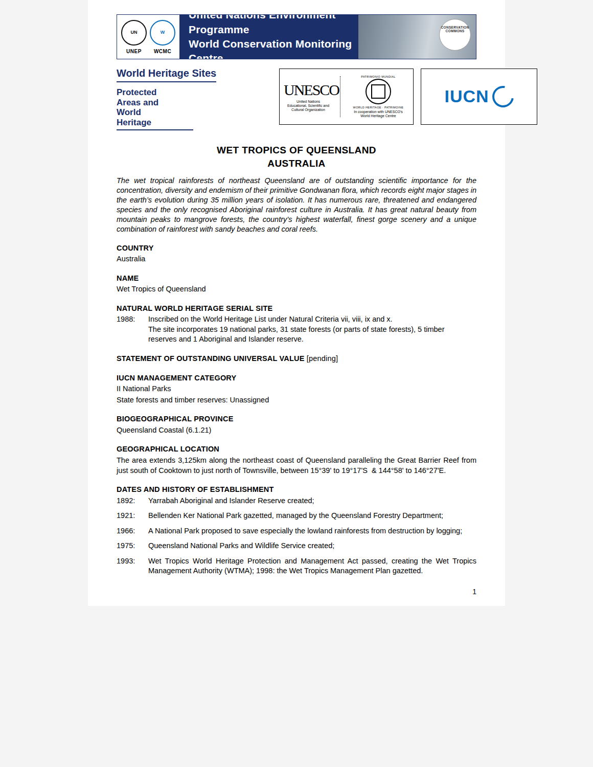UN
UNEP
W
WCMC
United Nations Environment Programme World Conservation Monitoring Centre
CONSERVATION
COMMONS
World Heritage Sites
Protected
Areas and
World
Heritage
UNESCO United Nations
Educational, Scientific and
Cultural Organization
PATRIMONIO MUNDIAL
WORLD HERITAGE · PATRIMOINE In cooperation with UNESCO's
World Heritage Centre
IUCN
WET TROPICS OF QUEENSLAND AUSTRALIA
The wet tropical rainforests of northeast Queensland are of outstanding scientific importance for the concentration, diversity and endemism of their primitive Gondwanan flora, which records eight major stages in the earth’s evolution during 35 million years of isolation. It has numerous rare, threatened and endangered species and the only recognised Aboriginal rainforest culture in Australia. It has great natural beauty from mountain peaks to mangrove forests, the country’s highest waterfall, finest gorge scenery and a unique combination of rainforest with sandy beaches and coral reefs.
COUNTRY
Australia
NAME
Wet Tropics of Queensland
NATURAL WORLD HERITAGE SERIAL SITE
1988:
Inscribed on the World Heritage List under Natural Criteria vii, viii, ix and x.
The site incorporates 19 national parks, 31 state forests (or parts of state forests), 5 timber
reserves and 1 Aboriginal and Islander reserve.
STATEMENT OF OUTSTANDING UNIVERSAL VALUE [pending]
IUCN MANAGEMENT CATEGORY
II National Parks
State forests and timber reserves: Unassigned
BIOGEOGRAPHICAL PROVINCE
Queensland Coastal (6.1.21)
GEOGRAPHICAL LOCATION
The area extends 3,125km along the northeast coast of Queensland paralleling the Great Barrier Reef from just south of Cooktown to just north of Townsville, between 15°39' to 19°17'S & 144°58' to 146°27'E.
DATES AND HISTORY OF ESTABLISHMENT
1892:
Yarrabah Aboriginal and Islander Reserve created;
1921:
Bellenden Ker National Park gazetted, managed by the Queensland Forestry Department;
1966:
A National Park proposed to save especially the lowland rainforests from destruction by logging;
1975:
Queensland National Parks and Wildlife Service created;
1993:
Wet Tropics World Heritage Protection and Management Act passed, creating the Wet Tropics Management Authority (WTMA); 1998: the Wet Tropics Management Plan gazetted.
1